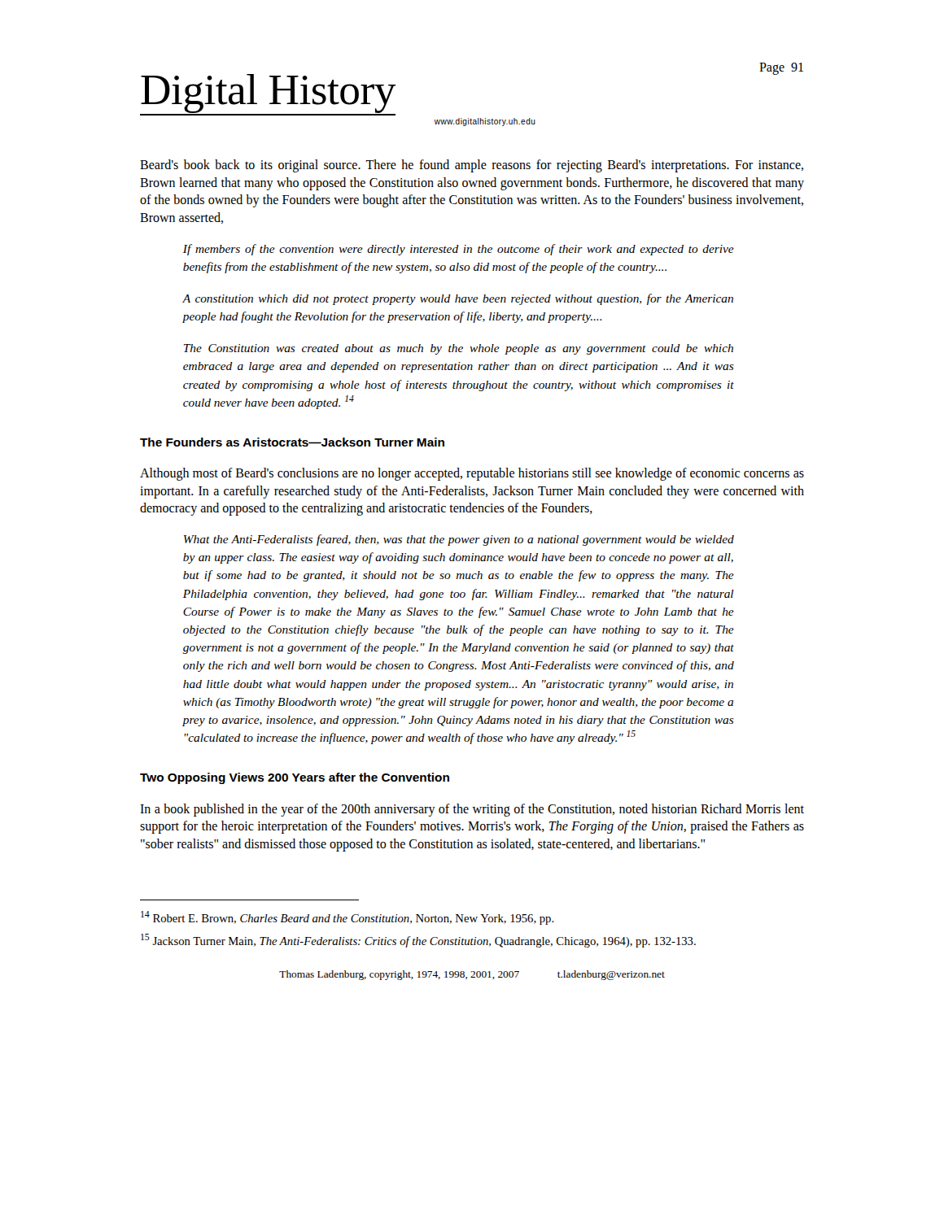Page 91
Digital History
www.digitalhistory.uh.edu
Beard's book back to its original source. There he found ample reasons for rejecting Beard's interpretations. For instance, Brown learned that many who opposed the Constitution also owned government bonds. Furthermore, he discovered that many of the bonds owned by the Founders were bought after the Constitution was written. As to the Founders' business involvement, Brown asserted,
If members of the convention were directly interested in the outcome of their work and expected to derive benefits from the establishment of the new system, so also did most of the people of the country....
A constitution which did not protect property would have been rejected without question, for the American people had fought the Revolution for the preservation of life, liberty, and property....
The Constitution was created about as much by the whole people as any government could be which embraced a large area and depended on representation rather than on direct participation ... And it was created by compromising a whole host of interests throughout the country, without which compromises it could never have been adopted. 14
The Founders as Aristocrats—Jackson Turner Main
Although most of Beard's conclusions are no longer accepted, reputable historians still see knowledge of economic concerns as important. In a carefully researched study of the Anti-Federalists, Jackson Turner Main concluded they were concerned with democracy and opposed to the centralizing and aristocratic tendencies of the Founders,
What the Anti-Federalists feared, then, was that the power given to a national government would be wielded by an upper class. The easiest way of avoiding such dominance would have been to concede no power at all, but if some had to be granted, it should not be so much as to enable the few to oppress the many. The Philadelphia convention, they believed, had gone too far. William Findley... remarked that "the natural Course of Power is to make the Many as Slaves to the few." Samuel Chase wrote to John Lamb that he objected to the Constitution chiefly because "the bulk of the people can have nothing to say to it. The government is not a government of the people." In the Maryland convention he said (or planned to say) that only the rich and well born would be chosen to Congress. Most Anti-Federalists were convinced of this, and had little doubt what would happen under the proposed system... An "aristocratic tyranny" would arise, in which (as Timothy Bloodworth wrote) "the great will struggle for power, honor and wealth, the poor become a prey to avarice, insolence, and oppression." John Quincy Adams noted in his diary that the Constitution was "calculated to increase the influence, power and wealth of those who have any already." 15
Two Opposing Views 200 Years after the Convention
In a book published in the year of the 200th anniversary of the writing of the Constitution, noted historian Richard Morris lent support for the heroic interpretation of the Founders' motives. Morris's work, The Forging of the Union, praised the Fathers as "sober realists" and dismissed those opposed to the Constitution as isolated, state-centered, and libertarians."
14 Robert E. Brown, Charles Beard and the Constitution, Norton, New York, 1956, pp.
15 Jackson Turner Main, The Anti-Federalists: Critics of the Constitution, Quadrangle, Chicago, 1964), pp. 132-133.
Thomas Ladenburg, copyright, 1974, 1998, 2001, 2007 t.ladenburg@verizon.net